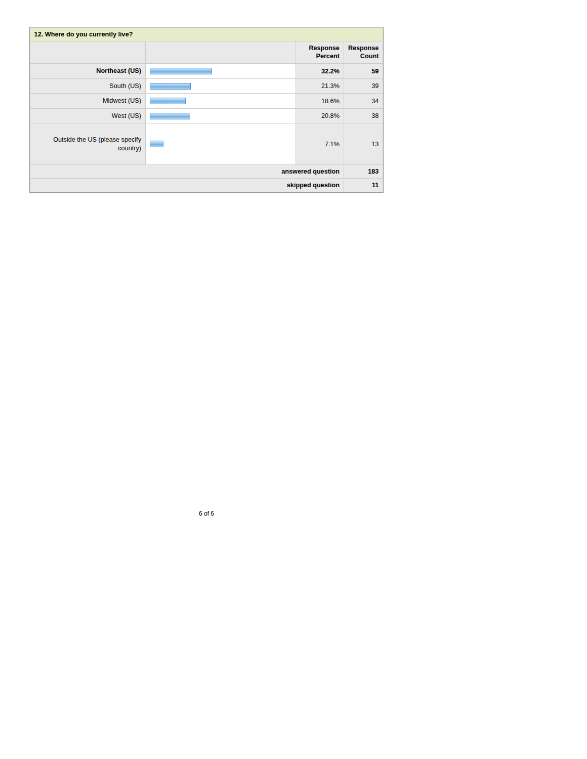| 12. Where do you currently live? |
| | | Response Percent | Response Count |
| Northeast (US) | | 32.2% | 59 |
| South (US) | | 21.3% | 39 |
| Midwest (US) | | 18.6% | 34 |
| West (US) | | 20.8% | 38 |
| Outside the US (please specify country) | | 7.1% | 13 |
| answered question | 183 |
| skipped question | 11 |
6 of 6